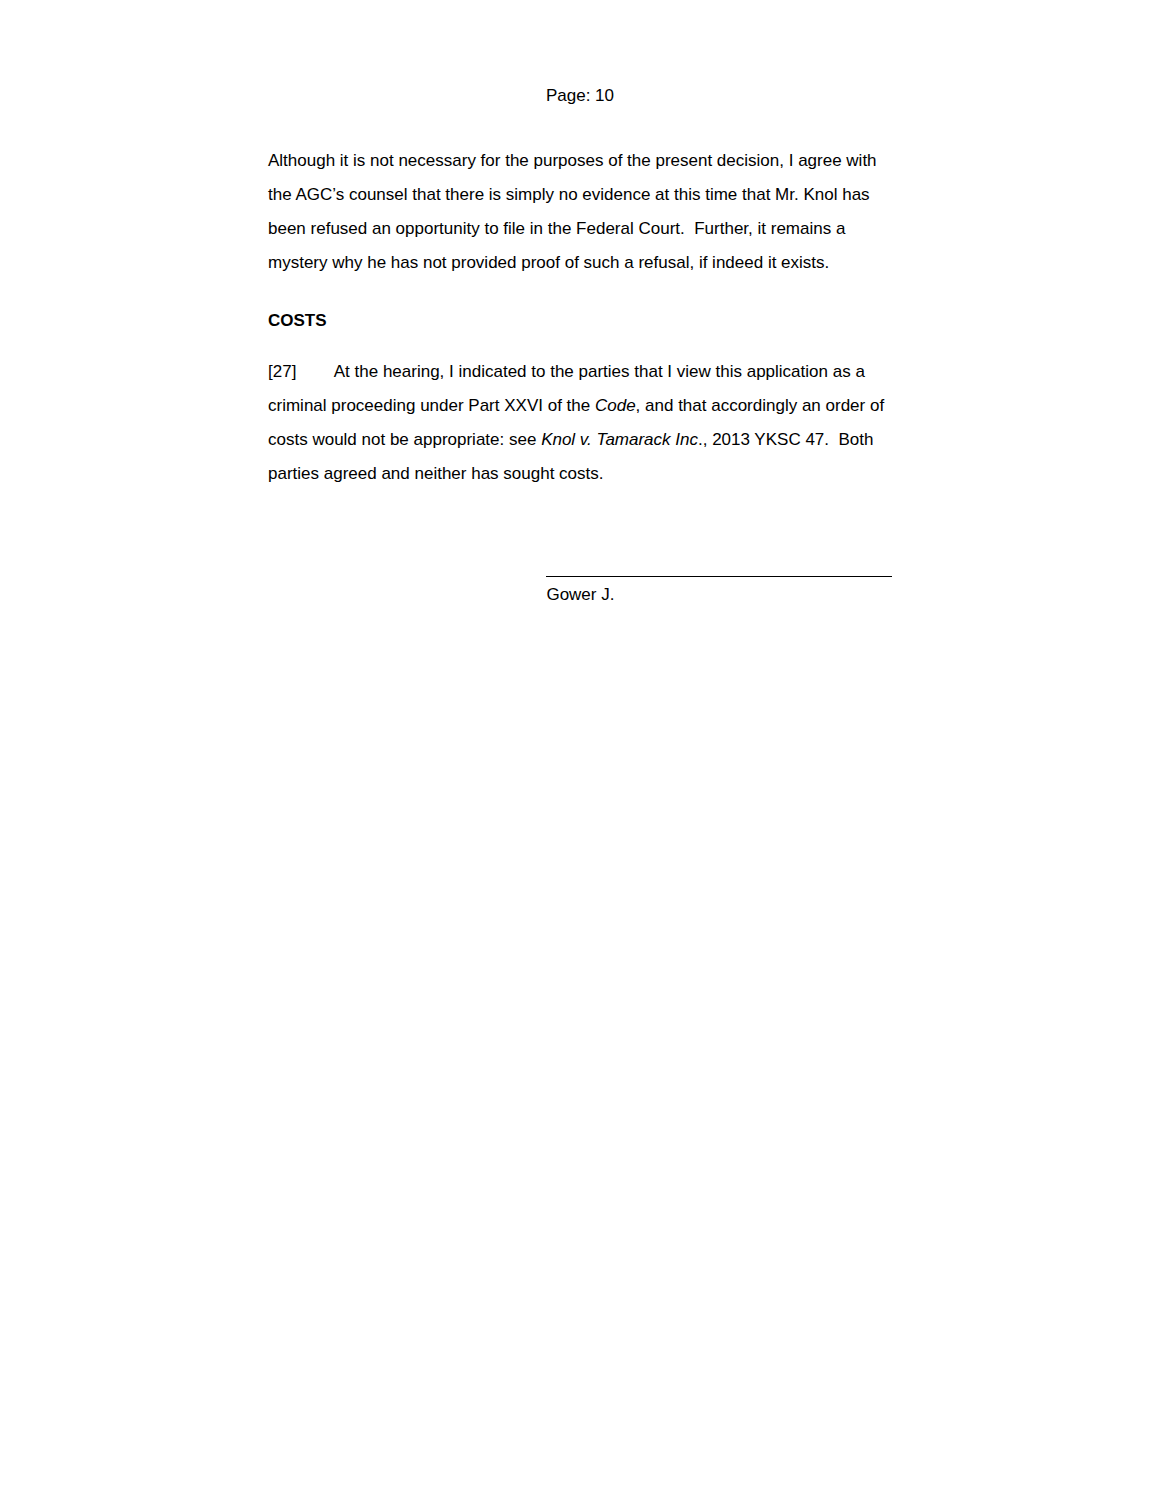Page: 10
Although it is not necessary for the purposes of the present decision, I agree with the AGC’s counsel that there is simply no evidence at this time that Mr. Knol has been refused an opportunity to file in the Federal Court. Further, it remains a mystery why he has not provided proof of such a refusal, if indeed it exists.
COSTS
[27] At the hearing, I indicated to the parties that I view this application as a criminal proceeding under Part XXVI of the Code, and that accordingly an order of costs would not be appropriate: see Knol v. Tamarack Inc., 2013 YKSC 47. Both parties agreed and neither has sought costs.
Gower J.